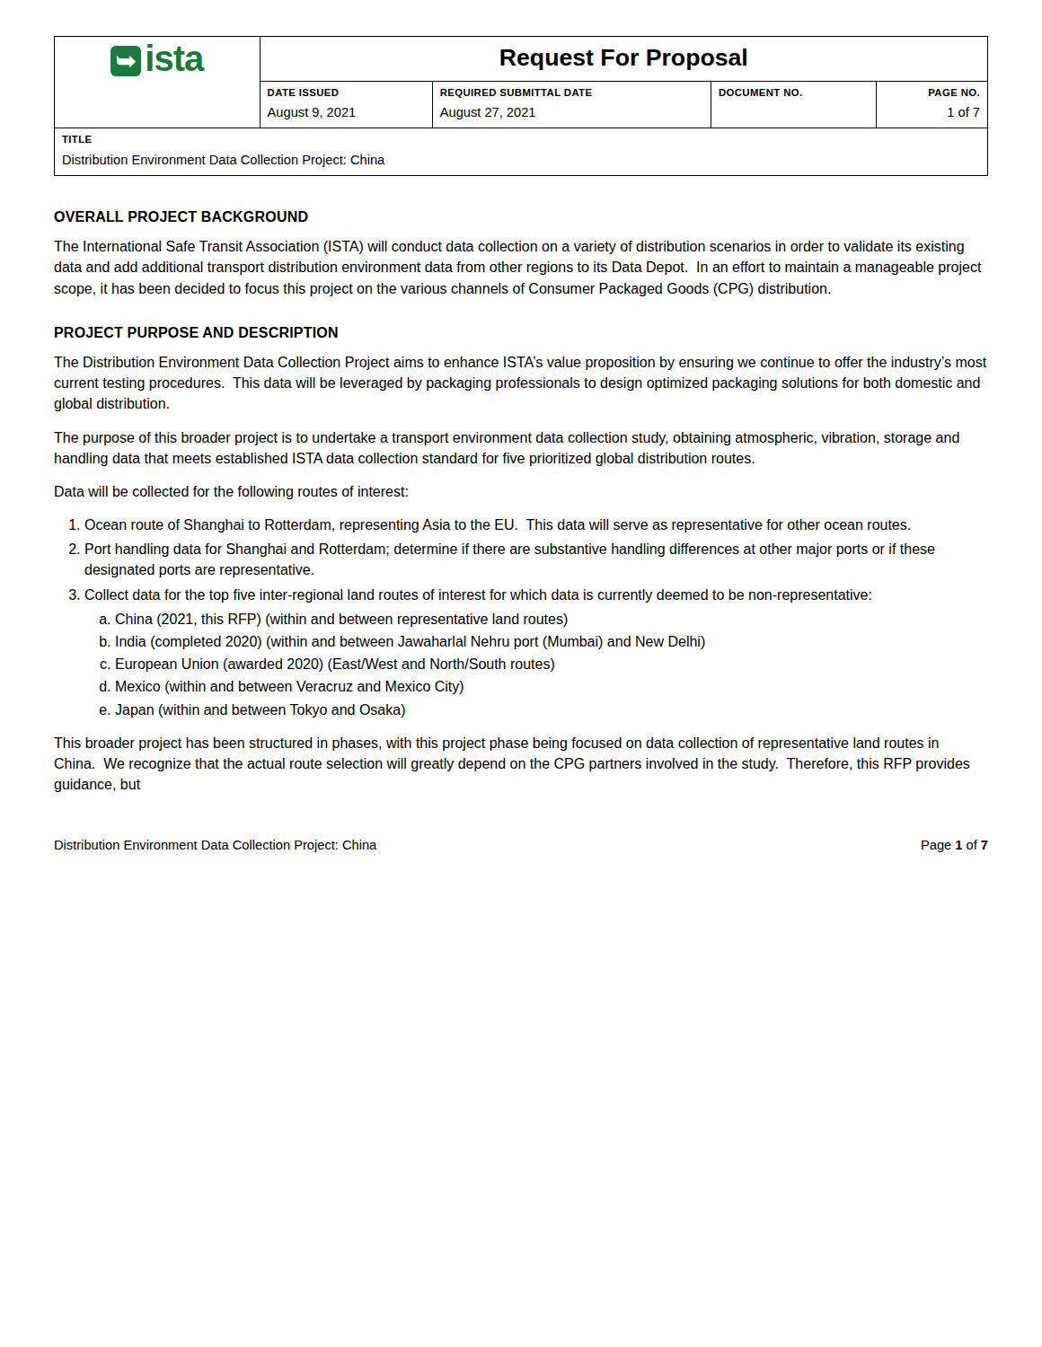| ➥ ista | Request For Proposal |
| DATE ISSUED August 9, 2021 | REQUIRED SUBMITTAL DATE August 27, 2021 | DOCUMENT NO. | PAGE NO. 1 of 7 |
| TITLE Distribution Environment Data Collection Project: China |
OVERALL PROJECT BACKGROUND
The International Safe Transit Association (ISTA) will conduct data collection on a variety of distribution scenarios in order to validate its existing data and add additional transport distribution environment data from other regions to its Data Depot. In an effort to maintain a manageable project scope, it has been decided to focus this project on the various channels of Consumer Packaged Goods (CPG) distribution.
PROJECT PURPOSE AND DESCRIPTION
The Distribution Environment Data Collection Project aims to enhance ISTA’s value proposition by ensuring we continue to offer the industry’s most current testing procedures. This data will be leveraged by packaging professionals to design optimized packaging solutions for both domestic and global distribution.
The purpose of this broader project is to undertake a transport environment data collection study, obtaining atmospheric, vibration, storage and handling data that meets established ISTA data collection standard for five prioritized global distribution routes.
Data will be collected for the following routes of interest:
Ocean route of Shanghai to Rotterdam, representing Asia to the EU. This data will serve as representative for other ocean routes.
Port handling data for Shanghai and Rotterdam; determine if there are substantive handling differences at other major ports or if these designated ports are representative.
Collect data for the top five inter-regional land routes of interest for which data is currently deemed to be non-representative:
China (2021, this RFP) (within and between representative land routes)
India (completed 2020) (within and between Jawaharlal Nehru port (Mumbai) and New Delhi)
European Union (awarded 2020) (East/West and North/South routes)
Mexico (within and between Veracruz and Mexico City)
Japan (within and between Tokyo and Osaka)
This broader project has been structured in phases, with this project phase being focused on data collection of representative land routes in China. We recognize that the actual route selection will greatly depend on the CPG partners involved in the study. Therefore, this RFP provides guidance, but
Distribution Environment Data Collection Project: China Page 1 of 7